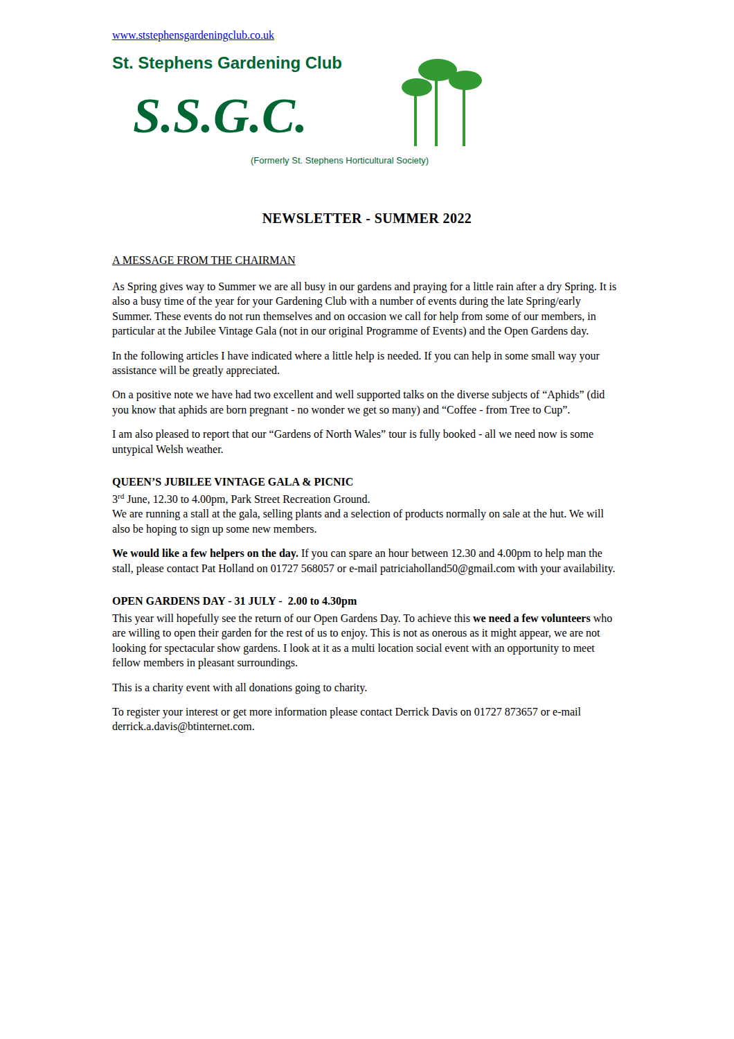www.ststephensgardeningclub.co.uk
NEWSLETTER - SUMMER 2022
A MESSAGE FROM THE CHAIRMAN
As Spring gives way to Summer we are all busy in our gardens and praying for a little rain after a dry Spring. It is also a busy time of the year for your Gardening Club with a number of events during the late Spring/early Summer. These events do not run themselves and on occasion we call for help from some of our members, in particular at the Jubilee Vintage Gala (not in our original Programme of Events) and the Open Gardens day.
In the following articles I have indicated where a little help is needed. If you can help in some small way your assistance will be greatly appreciated.
On a positive note we have had two excellent and well supported talks on the diverse subjects of “Aphids” (did you know that aphids are born pregnant - no wonder we get so many) and “Coffee - from Tree to Cup”.
I am also pleased to report that our “Gardens of North Wales” tour is fully booked - all we need now is some untypical Welsh weather.
QUEEN’S JUBILEE VINTAGE GALA & PICNIC
3rd June, 12.30 to 4.00pm, Park Street Recreation Ground.
We are running a stall at the gala, selling plants and a selection of products normally on sale at the hut. We will also be hoping to sign up some new members.
We would like a few helpers on the day. If you can spare an hour between 12.30 and 4.00pm to help man the stall, please contact Pat Holland on 01727 568057 or e-mail patriciaholland50@gmail.com with your availability.
OPEN GARDENS DAY - 31 JULY - 2.00 to 4.30pm
This year will hopefully see the return of our Open Gardens Day. To achieve this we need a few volunteers who are willing to open their garden for the rest of us to enjoy. This is not as onerous as it might appear, we are not looking for spectacular show gardens. I look at it as a multi location social event with an opportunity to meet fellow members in pleasant surroundings.
This is a charity event with all donations going to charity.
To register your interest or get more information please contact Derrick Davis on 01727 873657 or e-mail derrick.a.davis@btinternet.com.